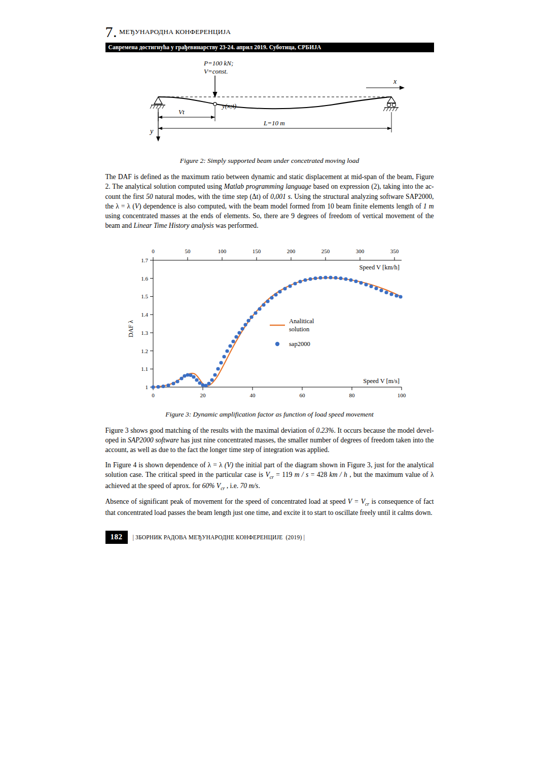7. МЕЂУНАРОДНА КОНФЕРЕНЦИЈА
Савремена достигнућа у грађевинарству 23-24. април 2019. Суботица, СРБИЈА
P=100 kN; V=const. x y Vt y(x;t) L=10 m
Figure 2: Simply supported beam under concetrated moving load
The DAF is defined as the maximum ratio between dynamic and static displacement at mid-span of the beam, Figure 2. The analytical solution computed using Matlab programming language based on expression (2), taking into the account the first 50 natural modes, with the time step (Δt) of 0,001 s. Using the structural analyzing software SAP2000, the λ = λ (V) dependence is also computed, with the beam model formed from 10 beam finite elements length of 1 m using concentrated masses at the ends of elements. So, there are 9 degrees of freedom of vertical movement of the beam and Linear Time History analysis was performed.
plot frame coordinates: x: 0..100 m/s -> px 70..560 y: 1.0..1.7 -> px 290..40 0 50 100 150 200 250 300 350 0 20 40 60 80 100 1.7 1.6 1.5 1.4 1.3 1.2 1.1 1 DAF λ Speed V [km/h] Speed V [m/s] Analitical solution sap2000
Figure 3: Dynamic amplification factor as function of load speed movement
Figure 3 shows good matching of the results with the maximal deviation of 0.23%. It occurs because the model developed in SAP2000 software has just nine concentrated masses, the smaller number of degrees of freedom taken into the account, as well as due to the fact the longer time step of integration was applied.
In Figure 4 is shown dependence of λ = λ (V) the initial part of the diagram shown in Figure 3, just for the analytical solution case. The critical speed in the particular case is Vcr = 119 m / s = 428 km / h , but the maximum value of λ achieved at the speed of aprox. for 60% Vcr , i.e. 70 m/s.
Absence of significant peak of movement for the speed of concentrated load at speed V = Vcr is consequence of fact that concentrated load passes the beam length just one time, and excite it to start to oscillate freely until it calms down.
182
| ЗБОРНИК РАДОВА МЕЂУНАРОДНЕ КОНФЕРЕНЦИЈЕ (2019) |